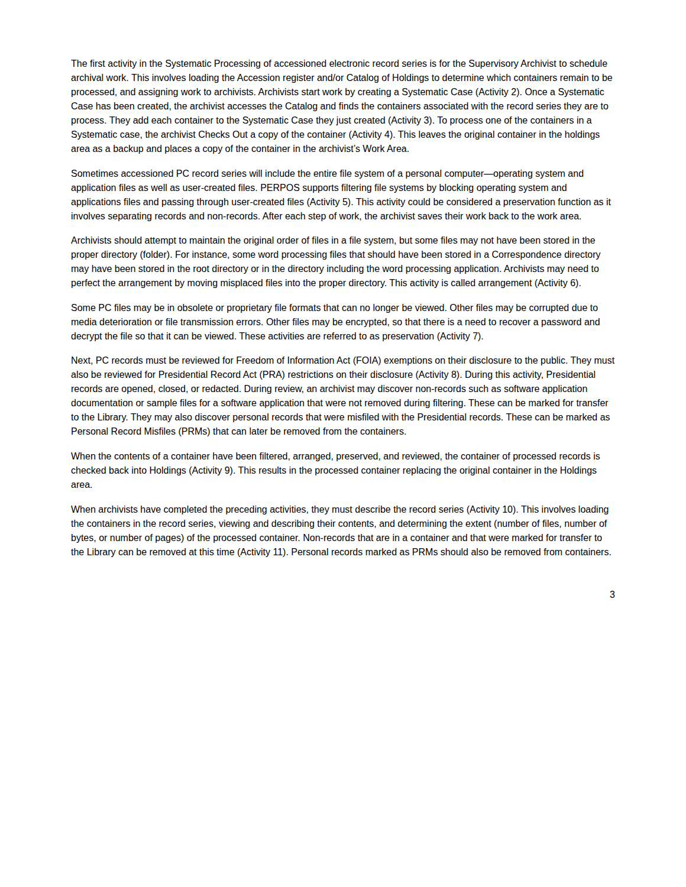The first activity in the Systematic Processing of accessioned electronic record series is for the Supervisory Archivist to schedule archival work. This involves loading the Accession register and/or Catalog of Holdings to determine which containers remain to be processed, and assigning work to archivists. Archivists start work by creating a Systematic Case (Activity 2). Once a Systematic Case has been created, the archivist accesses the Catalog and finds the containers associated with the record series they are to process. They add each container to the Systematic Case they just created (Activity 3). To process one of the containers in a Systematic case, the archivist Checks Out a copy of the container (Activity 4). This leaves the original container in the holdings area as a backup and places a copy of the container in the archivist’s Work Area.
Sometimes accessioned PC record series will include the entire file system of a personal computer—operating system and application files as well as user-created files. PERPOS supports filtering file systems by blocking operating system and applications files and passing through user-created files (Activity 5). This activity could be considered a preservation function as it involves separating records and non-records. After each step of work, the archivist saves their work back to the work area.
Archivists should attempt to maintain the original order of files in a file system, but some files may not have been stored in the proper directory (folder). For instance, some word processing files that should have been stored in a Correspondence directory may have been stored in the root directory or in the directory including the word processing application. Archivists may need to perfect the arrangement by moving misplaced files into the proper directory. This activity is called arrangement (Activity 6).
Some PC files may be in obsolete or proprietary file formats that can no longer be viewed. Other files may be corrupted due to media deterioration or file transmission errors. Other files may be encrypted, so that there is a need to recover a password and decrypt the file so that it can be viewed. These activities are referred to as preservation (Activity 7).
Next, PC records must be reviewed for Freedom of Information Act (FOIA) exemptions on their disclosure to the public. They must also be reviewed for Presidential Record Act (PRA) restrictions on their disclosure (Activity 8). During this activity, Presidential records are opened, closed, or redacted. During review, an archivist may discover non-records such as software application documentation or sample files for a software application that were not removed during filtering. These can be marked for transfer to the Library. They may also discover personal records that were misfiled with the Presidential records. These can be marked as Personal Record Misfiles (PRMs) that can later be removed from the containers.
When the contents of a container have been filtered, arranged, preserved, and reviewed, the container of processed records is checked back into Holdings (Activity 9). This results in the processed container replacing the original container in the Holdings area.
When archivists have completed the preceding activities, they must describe the record series (Activity 10). This involves loading the containers in the record series, viewing and describing their contents, and determining the extent (number of files, number of bytes, or number of pages) of the processed container. Non-records that are in a container and that were marked for transfer to the Library can be removed at this time (Activity 11). Personal records marked as PRMs should also be removed from containers.
3